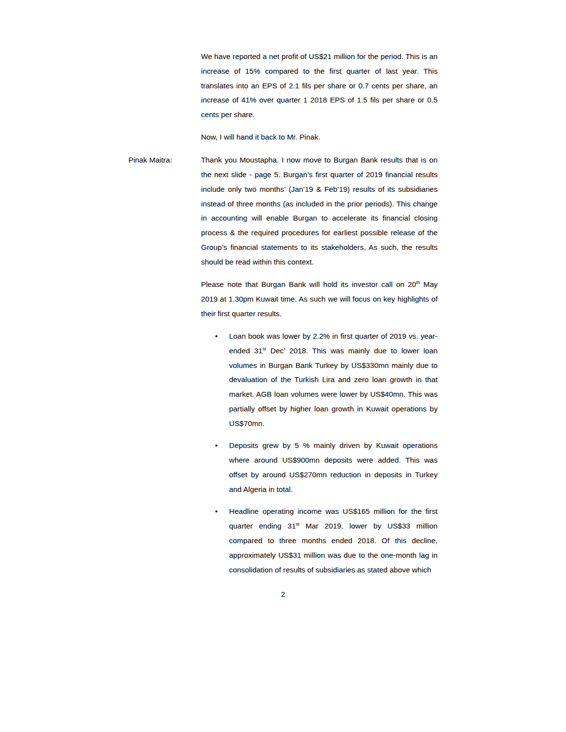We have reported a net profit of US$21 million for the period. This is an increase of 15% compared to the first quarter of last year. This translates into an EPS of 2.1 fils per share or 0.7 cents per share, an increase of 41% over quarter 1 2018 EPS of 1.5 fils per share or 0.5 cents per share.
Now, I will hand it back to Mr. Pinak.
Pinak Maitra:
Thank you Moustapha. I now move to Burgan Bank results that is on the next slide - page 5. Burgan’s first quarter of 2019 financial results include only two months’ (Jan’19 & Feb’19) results of its subsidiaries instead of three months (as included in the prior periods). This change in accounting will enable Burgan to accelerate its financial closing process & the required procedures for earliest possible release of the Group’s financial statements to its stakeholders. As such, the results should be read within this context.
Please note that Burgan Bank will hold its investor call on 20th May 2019 at 1.30pm Kuwait time. As such we will focus on key highlights of their first quarter results.
Loan book was lower by 2.2% in first quarter of 2019 vs. year-ended 31st Dec’ 2018. This was mainly due to lower loan volumes in Burgan Bank Turkey by US$330mn mainly due to devaluation of the Turkish Lira and zero loan growth in that market. AGB loan volumes were lower by US$40mn. This was partially offset by higher loan growth in Kuwait operations by US$70mn.
Deposits grew by 5 % mainly driven by Kuwait operations where around US$900mn deposits were added. This was offset by around US$270mn reduction in deposits in Turkey and Algeria in total.
Headline operating income was US$165 million for the first quarter ending 31st Mar 2019, lower by US$33 million compared to three months ended 2018. Of this decline, approximately US$31 million was due to the one-month lag in consolidation of results of subsidiaries as stated above which
2